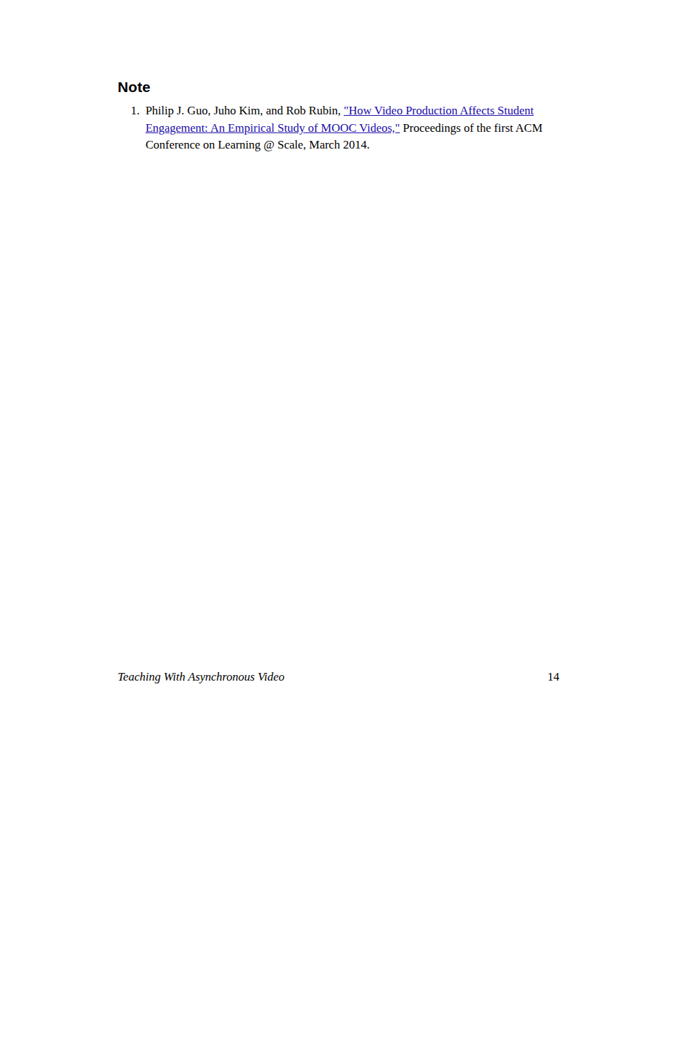Note
Philip J. Guo, Juho Kim, and Rob Rubin, "How Video Production Affects Student Engagement: An Empirical Study of MOOC Videos," Proceedings of the first ACM Conference on Learning @ Scale, March 2014.
Teaching With Asynchronous Video 14